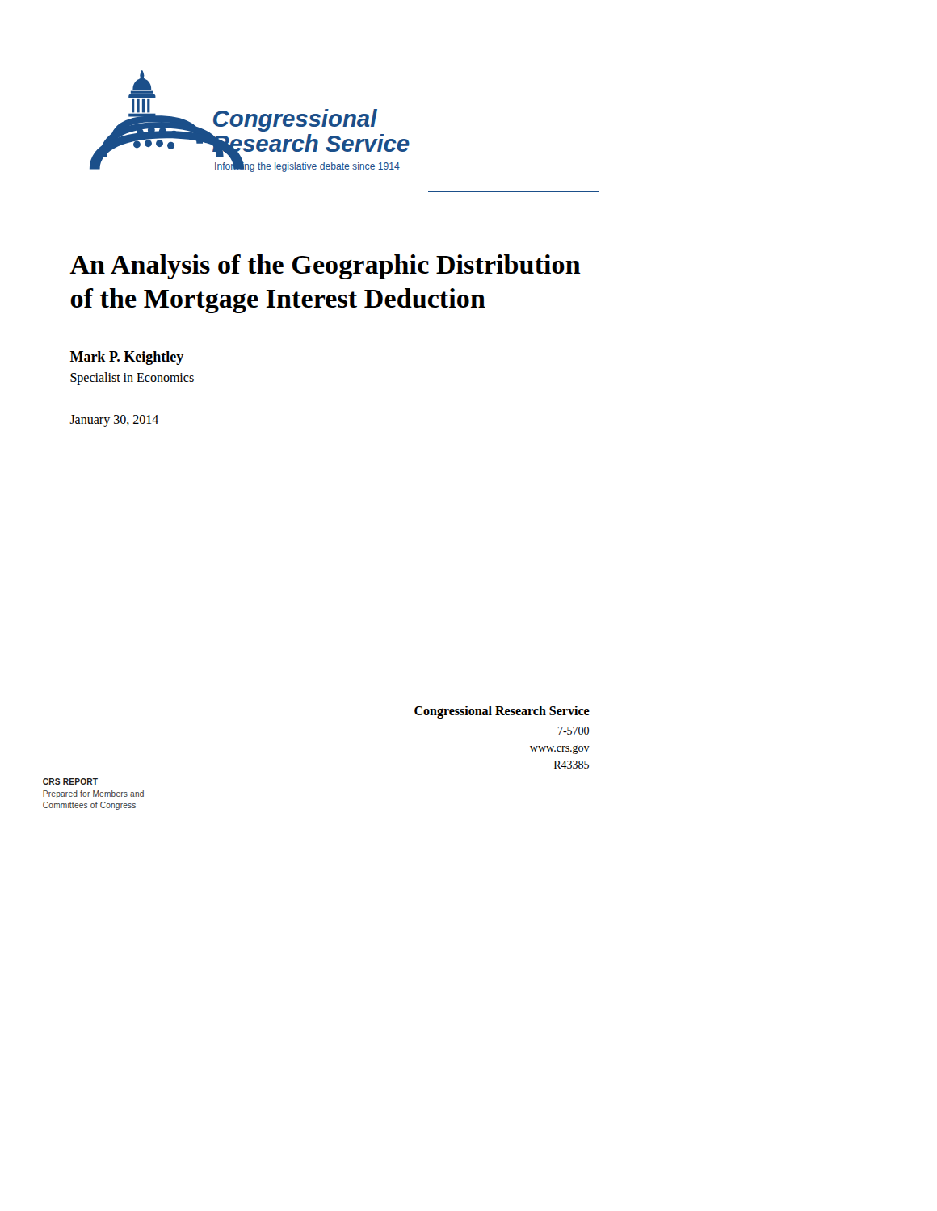Congressional Research Service Informing the legislative debate since 1914
An Analysis of the Geographic Distribution of the Mortgage Interest Deduction
Mark P. Keightley
Specialist in Economics
January 30, 2014
Congressional Research Service
7-5700
www.crs.gov
R43385
CRS REPORT
Prepared for Members and
Committees of Congress